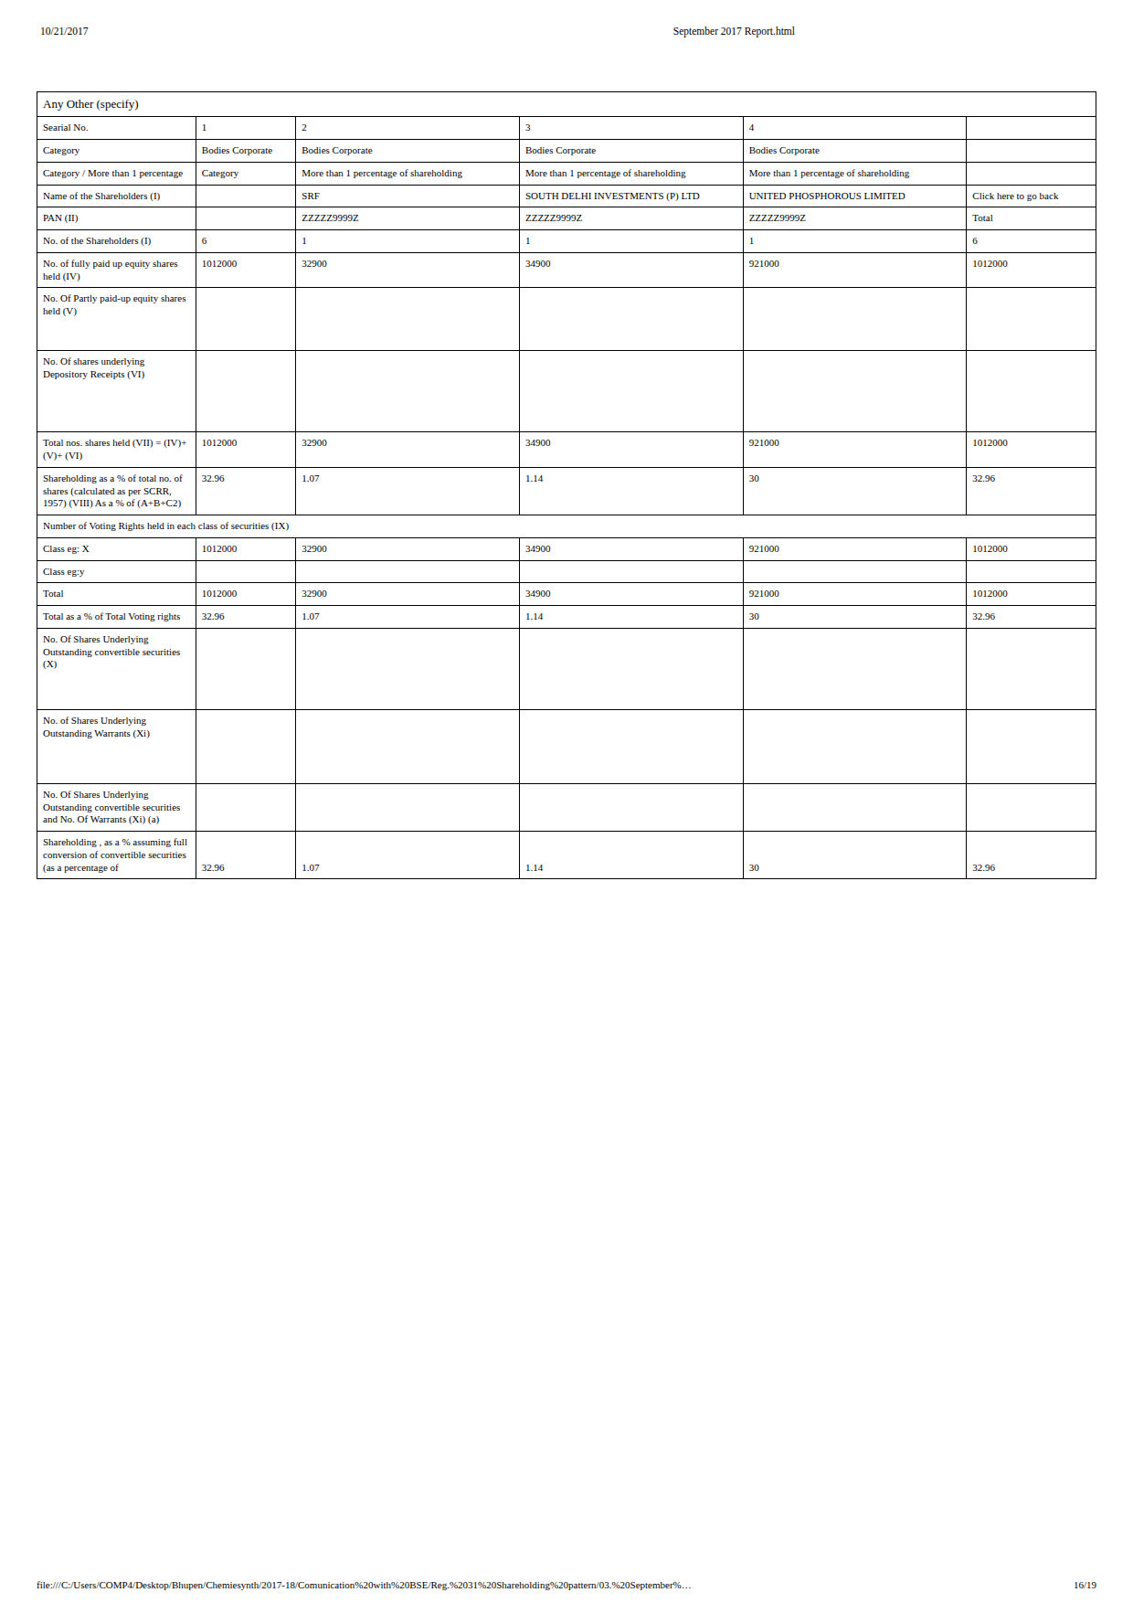10/21/2017
September 2017 Report.html
| Any Other (specify) |
| Searial No. | 1 | 2 | 3 | 4 | |
| Category | Bodies Corporate | Bodies Corporate | Bodies Corporate | Bodies Corporate | |
| Category / More than 1 percentage | Category | More than 1 percentage of shareholding | More than 1 percentage of shareholding | More than 1 percentage of shareholding | |
| Name of the Shareholders (I) | | SRF | SOUTH DELHI INVESTMENTS (P) LTD | UNITED PHOSPHOROUS LIMITED | Click here to go back |
| PAN (II) | | ZZZZZ9999Z | ZZZZZ9999Z | ZZZZZ9999Z | Total |
| No. of the Shareholders (I) | 6 | 1 | 1 | 1 | 6 |
| No. of fully paid up equity shares held (IV) | 1012000 | 32900 | 34900 | 921000 | 1012000 |
| No. Of Partly paid-up equity shares held (V) | | | | | |
| No. Of shares underlying Depository Receipts (VI) | | | | | |
| Total nos. shares held (VII) = (IV)+(V)+ (VI) | 1012000 | 32900 | 34900 | 921000 | 1012000 |
| Shareholding as a % of total no. of shares (calculated as per SCRR, 1957) (VIII) As a % of (A+B+C2) | 32.96 | 1.07 | 1.14 | 30 | 32.96 |
| Number of Voting Rights held in each class of securities (IX) |
| Class eg: X | 1012000 | 32900 | 34900 | 921000 | 1012000 |
| Class eg:y | | | | | |
| Total | 1012000 | 32900 | 34900 | 921000 | 1012000 |
| Total as a % of Total Voting rights | 32.96 | 1.07 | 1.14 | 30 | 32.96 |
| No. Of Shares Underlying Outstanding convertible securities (X) | | | | | |
| No. of Shares Underlying Outstanding Warrants (Xi) | | | | | |
| No. Of Shares Underlying Outstanding convertible securities and No. Of Warrants (Xi) (a) | | | | | |
| Shareholding , as a % assuming full conversion of convertible securities (as a percentage of | 32.96 | 1.07 | 1.14 | 30 | 32.96 |
file:///C:/Users/COMP4/Desktop/Bhupen/Chemiesynth/2017-18/Comunication%20with%20BSE/Reg.%2031%20Shareholding%20pattern/03.%20September%…
16/19